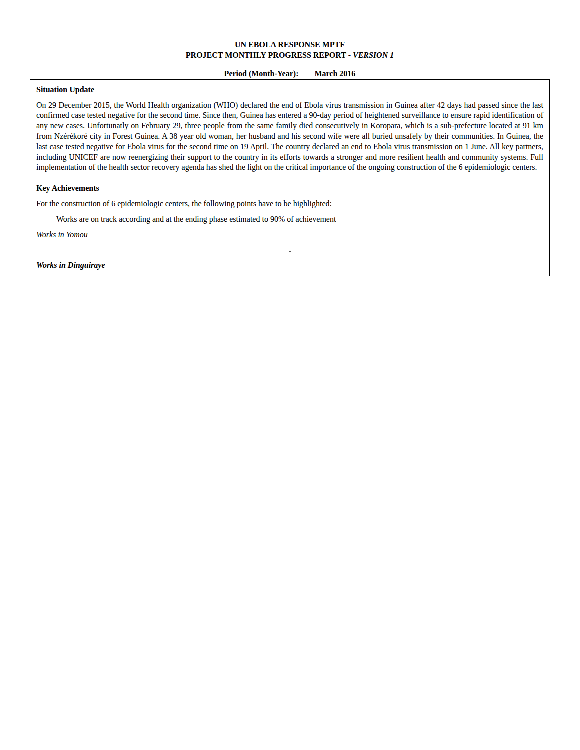UN EBOLA RESPONSE MPTF PROJECT MONTHLY PROGRESS REPORT - VERSION 1
Period (Month-Year): March 2016
Situation Update
On 29 December 2015, the World Health organization (WHO) declared the end of Ebola virus transmission in Guinea after 42 days had passed since the last confirmed case tested negative for the second time. Since then, Guinea has entered a 90-day period of heightened surveillance to ensure rapid identification of any new cases. Unfortunatly on February 29, three people from the same family died consecutively in Koropara, which is a sub-prefecture located at 91 km from Nzérékoré city in Forest Guinea. A 38 year old woman, her husband and his second wife were all buried unsafely by their communities. In Guinea, the last case tested negative for Ebola virus for the second time on 19 April. The country declared an end to Ebola virus transmission on 1 June. All key partners, including UNICEF are now reenergizing their support to the country in its efforts towards a stronger and more resilient health and community systems. Full implementation of the health sector recovery agenda has shed the light on the critical importance of the ongoing construction of the 6 epidemiologic centers.
Key Achievements
For the construction of 6 epidemiologic centers, the following points have to be highlighted:
Works are on track according and at the ending phase estimated to 90% of achievement
Works in Yomou
Works in Dinguiraye